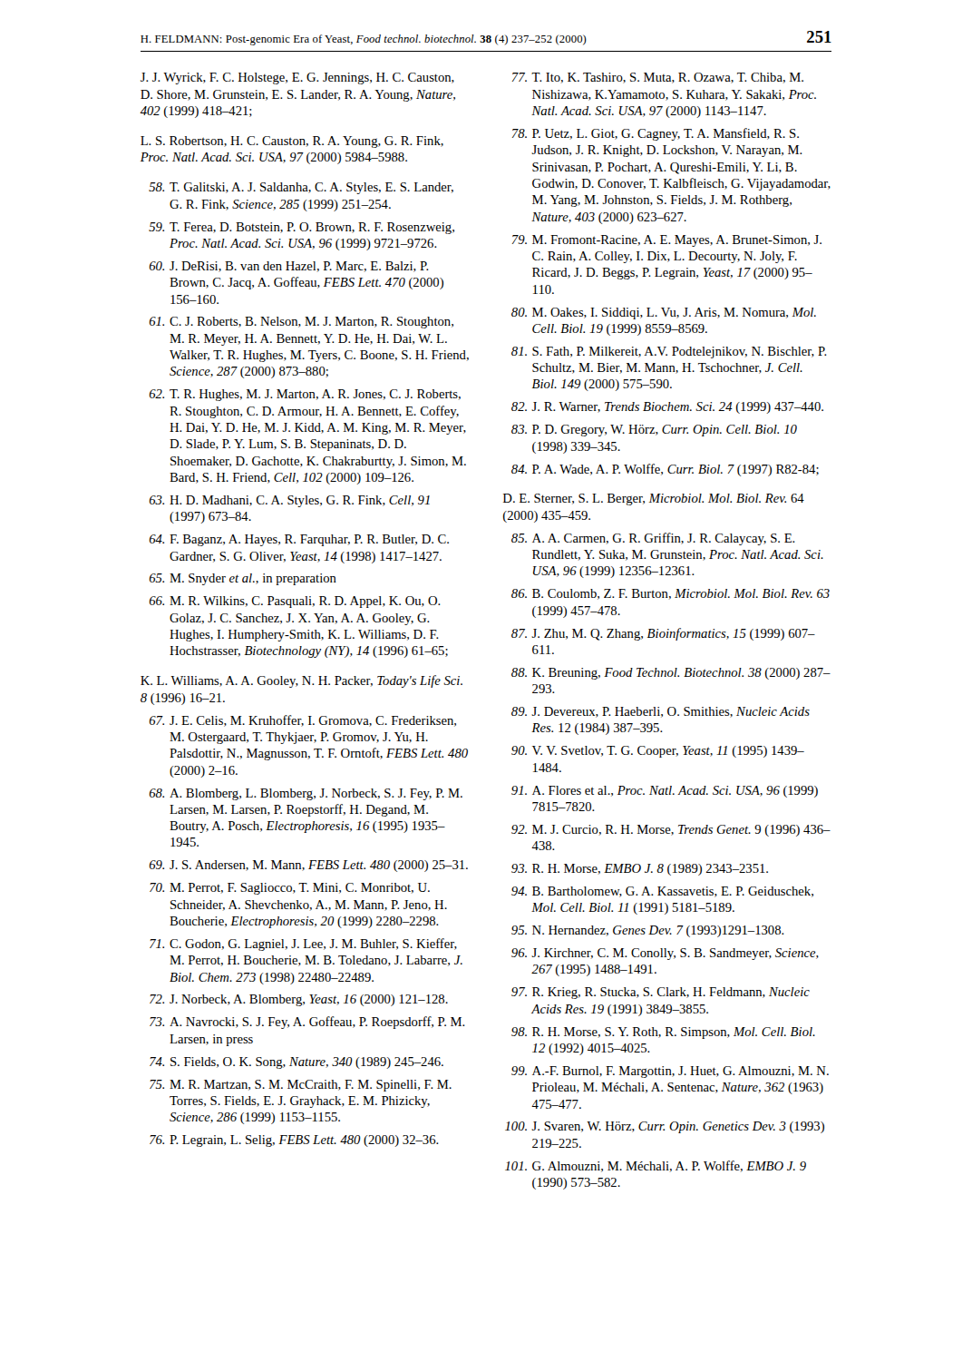H. FELDMANN: Post-genomic Era of Yeast, Food technol. biotechnol. 38 (4) 237–252 (2000) 251
J. J. Wyrick, F. C. Holstege, E. G. Jennings, H. C. Causton, D. Shore, M. Grunstein, E. S. Lander, R. A. Young, Nature, 402 (1999) 418–421;
L. S. Robertson, H. C. Causton, R. A. Young, G. R. Fink, Proc. Natl. Acad. Sci. USA, 97 (2000) 5984–5988.
58. T. Galitski, A. J. Saldanha, C. A. Styles, E. S. Lander, G. R. Fink, Science, 285 (1999) 251–254.
59. T. Ferea, D. Botstein, P. O. Brown, R. F. Rosenzweig, Proc. Natl. Acad. Sci. USA, 96 (1999) 9721–9726.
60. J. DeRisi, B. van den Hazel, P. Marc, E. Balzi, P. Brown, C. Jacq, A. Goffeau, FEBS Lett. 470 (2000) 156–160.
61. C. J. Roberts, B. Nelson, M. J. Marton, R. Stoughton, M. R. Meyer, H. A. Bennett, Y. D. He, H. Dai, W. L. Walker, T. R. Hughes, M. Tyers, C. Boone, S. H. Friend, Science, 287 (2000) 873–880;
62. T. R. Hughes, M. J. Marton, A. R. Jones, C. J. Roberts, R. Stoughton, C. D. Armour, H. A. Bennett, E. Coffey, H. Dai, Y. D. He, M. J. Kidd, A. M. King, M. R. Meyer, D. Slade, P. Y. Lum, S. B. Stepaninats, D. D. Shoemaker, D. Gachotte, K. Chakraburtty, J. Simon, M. Bard, S. H. Friend, Cell, 102 (2000) 109–126.
63. H. D. Madhani, C. A. Styles, G. R. Fink, Cell, 91 (1997) 673–84.
64. F. Baganz, A. Hayes, R. Farquhar, P. R. Butler, D. C. Gardner, S. G. Oliver, Yeast, 14 (1998) 1417–1427.
65. M. Snyder et al., in preparation
66. M. R. Wilkins, C. Pasquali, R. D. Appel, K. Ou, O. Golaz, J. C. Sanchez, J. X. Yan, A. A. Gooley, G. Hughes, I. Humphery-Smith, K. L. Williams, D. F. Hochstrasser, Biotechnology (NY), 14 (1996) 61–65;
K. L. Williams, A. A. Gooley, N. H. Packer, Today's Life Sci. 8 (1996) 16–21.
67. J. E. Celis, M. Kruhoffer, I. Gromova, C. Frederiksen, M. Ostergaard, T. Thykjaer, P. Gromov, J. Yu, H. Palsdottir, N., Magnusson, T. F. Orntoft, FEBS Lett. 480 (2000) 2–16.
68. A. Blomberg, L. Blomberg, J. Norbeck, S. J. Fey, P. M. Larsen, M. Larsen, P. Roepstorff, H. Degand, M. Boutry, A. Posch, Electrophoresis, 16 (1995) 1935–1945.
69. J. S. Andersen, M. Mann, FEBS Lett. 480 (2000) 25–31.
70. M. Perrot, F. Sagliocco, T. Mini, C. Monribot, U. Schneider, A. Shevchenko, A., M. Mann, P. Jeno, H. Boucherie, Electrophoresis, 20 (1999) 2280–2298.
71. C. Godon, G. Lagniel, J. Lee, J. M. Buhler, S. Kieffer, M. Perrot, H. Boucherie, M. B. Toledano, J. Labarre, J. Biol. Chem. 273 (1998) 22480–22489.
72. J. Norbeck, A. Blomberg, Yeast, 16 (2000) 121–128.
73. A. Navrocki, S. J. Fey, A. Goffeau, P. Roepsdorff, P. M. Larsen, in press
74. S. Fields, O. K. Song, Nature, 340 (1989) 245–246.
75. M. R. Martzan, S. M. McCraith, F. M. Spinelli, F. M. Torres, S. Fields, E. J. Grayhack, E. M. Phizicky, Science, 286 (1999) 1153–1155.
76. P. Legrain, L. Selig, FEBS Lett. 480 (2000) 32–36.
77. T. Ito, K. Tashiro, S. Muta, R. Ozawa, T. Chiba, M. Nishizawa, K.Yamamoto, S. Kuhara, Y. Sakaki, Proc. Natl. Acad. Sci. USA, 97 (2000) 1143–1147.
78. P. Uetz, L. Giot, G. Cagney, T. A. Mansfield, R. S. Judson, J. R. Knight, D. Lockshon, V. Narayan, M. Srinivasan, P. Pochart, A. Qureshi-Emili, Y. Li, B. Godwin, D. Conover, T. Kalbfleisch, G. Vijayadamodar, M. Yang, M. Johnston, S. Fields, J. M. Rothberg, Nature, 403 (2000) 623–627.
79. M. Fromont-Racine, A. E. Mayes, A. Brunet-Simon, J. C. Rain, A. Colley, I. Dix, L. Decourty, N. Joly, F. Ricard, J. D. Beggs, P. Legrain, Yeast, 17 (2000) 95–110.
80. M. Oakes, I. Siddiqi, L. Vu, J. Aris, M. Nomura, Mol. Cell. Biol. 19 (1999) 8559–8569.
81. S. Fath, P. Milkereit, A.V. Podtelejnikov, N. Bischler, P. Schultz, M. Bier, M. Mann, H. Tschochner, J. Cell. Biol. 149 (2000) 575–590.
82. J. R. Warner, Trends Biochem. Sci. 24 (1999) 437–440.
83. P. D. Gregory, W. Hörz, Curr. Opin. Cell. Biol. 10 (1998) 339–345.
84. P. A. Wade, A. P. Wolffe, Curr. Biol. 7 (1997) R82-84;
D. E. Sterner, S. L. Berger, Microbiol. Mol. Biol. Rev. 64 (2000) 435–459.
85. A. A. Carmen, G. R. Griffin, J. R. Calaycay, S. E. Rundlett, Y. Suka, M. Grunstein, Proc. Natl. Acad. Sci. USA, 96 (1999) 12356–12361.
86. B. Coulomb, Z. F. Burton, Microbiol. Mol. Biol. Rev. 63 (1999) 457–478.
87. J. Zhu, M. Q. Zhang, Bioinformatics, 15 (1999) 607–611.
88. K. Breuning, Food Technol. Biotechnol. 38 (2000) 287–293.
89. J. Devereux, P. Haeberli, O. Smithies, Nucleic Acids Res. 12 (1984) 387–395.
90. V. V. Svetlov, T. G. Cooper, Yeast, 11 (1995) 1439–1484.
91. A. Flores et al., Proc. Natl. Acad. Sci. USA, 96 (1999) 7815–7820.
92. M. J. Curcio, R. H. Morse, Trends Genet. 9 (1996) 436–438.
93. R. H. Morse, EMBO J. 8 (1989) 2343–2351.
94. B. Bartholomew, G. A. Kassavetis, E. P. Geiduschek, Mol. Cell. Biol. 11 (1991) 5181–5189.
95. N. Hernandez, Genes Dev. 7 (1993)1291–1308.
96. J. Kirchner, C. M. Conolly, S. B. Sandmeyer, Science, 267 (1995) 1488–1491.
97. R. Krieg, R. Stucka, S. Clark, H. Feldmann, Nucleic Acids Res. 19 (1991) 3849–3855.
98. R. H. Morse, S. Y. Roth, R. Simpson, Mol. Cell. Biol. 12 (1992) 4015–4025.
99. A.-F. Burnol, F. Margottin, J. Huet, G. Almouzni, M. N. Prioleau, M. Méchali, A. Sentenac, Nature, 362 (1963) 475–477.
100. J. Svaren, W. Hörz, Curr. Opin. Genetics Dev. 3 (1993) 219–225.
101. G. Almouzni, M. Méchali, A. P. Wolffe, EMBO J. 9 (1990) 573–582.